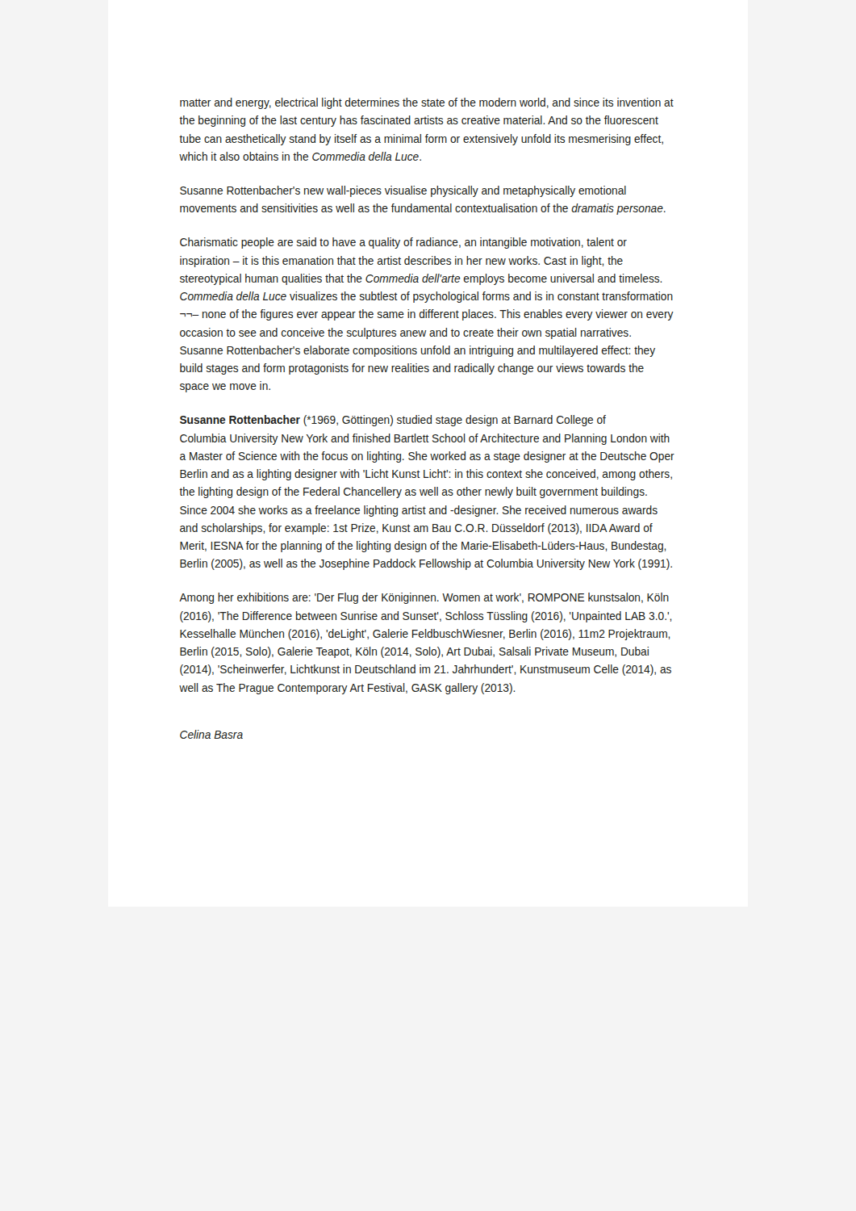matter and energy, electrical light determines the state of the modern world, and since its invention at the beginning of the last century has fascinated artists as creative material. And so the fluorescent tube can aesthetically stand by itself as a minimal form or extensively unfold its mesmerising effect, which it also obtains in the Commedia della Luce.
Susanne Rottenbacher's new wall-pieces visualise physically and metaphysically emotional movements and sensitivities as well as the fundamental contextualisation of the dramatis personae.
Charismatic people are said to have a quality of radiance, an intangible motivation, talent or inspiration – it is this emanation that the artist describes in her new works. Cast in light, the stereotypical human qualities that the Commedia dell'arte employs become universal and timeless.
Commedia della Luce visualizes the subtlest of psychological forms and is in constant transformation ¬¬– none of the figures ever appear the same in different places. This enables every viewer on every occasion to see and conceive the sculptures anew and to create their own spatial narratives.
Susanne Rottenbacher's elaborate compositions unfold an intriguing and multilayered effect: they build stages and form protagonists for new realities and radically change our views towards the space we move in.
Susanne Rottenbacher (*1969, Göttingen) studied stage design at Barnard College of
Columbia University New York and finished Bartlett School of Architecture and Planning London with a Master of Science with the focus on lighting. She worked as a stage designer at the Deutsche Oper Berlin and as a lighting designer with 'Licht Kunst Licht': in this context she conceived, among others, the lighting design of the Federal Chancellery as well as other newly built government buildings. Since 2004 she works as a freelance lighting artist and -designer. She received numerous awards and scholarships, for example: 1st Prize, Kunst am Bau C.O.R. Düsseldorf (2013), IIDA Award of Merit, IESNA for the planning of the lighting design of the Marie-Elisabeth-Lüders-Haus, Bundestag, Berlin (2005), as well as the Josephine Paddock Fellowship at Columbia University New York (1991).
Among her exhibitions are: 'Der Flug der Königinnen. Women at work', ROMPONE kunstsalon, Köln (2016), 'The Difference between Sunrise and Sunset', Schloss Tüssling (2016), 'Unpainted LAB 3.0.', Kesselhalle München (2016), 'deLight', Galerie FeldbuschWiesner, Berlin (2016), 11m2 Projektraum, Berlin (2015, Solo), Galerie Teapot, Köln (2014, Solo), Art Dubai, Salsali Private Museum, Dubai (2014), 'Scheinwerfer, Lichtkunst in Deutschland im 21. Jahrhundert', Kunstmuseum Celle (2014), as well as The Prague Contemporary Art Festival, GASK gallery (2013).
Celina Basra